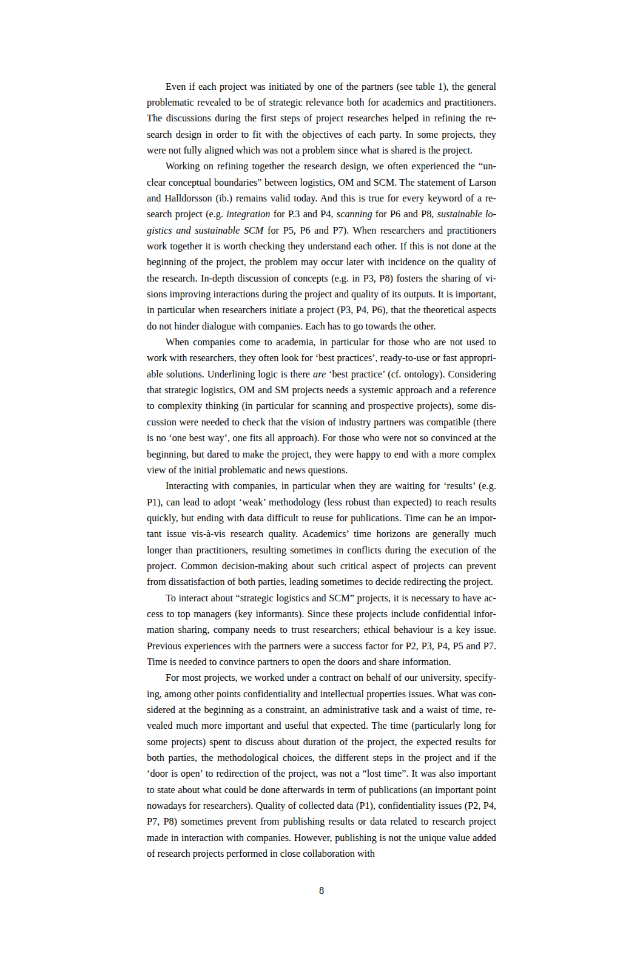Even if each project was initiated by one of the partners (see table 1), the general problematic revealed to be of strategic relevance both for academics and practitioners. The discussions during the first steps of project researches helped in refining the research design in order to fit with the objectives of each party. In some projects, they were not fully aligned which was not a problem since what is shared is the project.
Working on refining together the research design, we often experienced the “unclear conceptual boundaries” between logistics, OM and SCM. The statement of Larson and Halldorsson (ib.) remains valid today. And this is true for every keyword of a research project (e.g. integration for P.3 and P4, scanning for P6 and P8, sustainable logistics and sustainable SCM for P5, P6 and P7). When researchers and practitioners work together it is worth checking they understand each other. If this is not done at the beginning of the project, the problem may occur later with incidence on the quality of the research. In-depth discussion of concepts (e.g. in P3, P8) fosters the sharing of visions improving interactions during the project and quality of its outputs. It is important, in particular when researchers initiate a project (P3, P4, P6), that the theoretical aspects do not hinder dialogue with companies. Each has to go towards the other.
When companies come to academia, in particular for those who are not used to work with researchers, they often look for ‘best practices’, ready-to-use or fast appropriable solutions. Underlining logic is there are ‘best practice’ (cf. ontology). Considering that strategic logistics, OM and SM projects needs a systemic approach and a reference to complexity thinking (in particular for scanning and prospective projects), some discussion were needed to check that the vision of industry partners was compatible (there is no ‘one best way’, one fits all approach). For those who were not so convinced at the beginning, but dared to make the project, they were happy to end with a more complex view of the initial problematic and news questions.
Interacting with companies, in particular when they are waiting for ‘results’ (e.g. P1), can lead to adopt ‘weak’ methodology (less robust than expected) to reach results quickly, but ending with data difficult to reuse for publications. Time can be an important issue vis-à-vis research quality. Academics’ time horizons are generally much longer than practitioners, resulting sometimes in conflicts during the execution of the project. Common decision-making about such critical aspect of projects can prevent from dissatisfaction of both parties, leading sometimes to decide redirecting the project.
To interact about “strategic logistics and SCM” projects, it is necessary to have access to top managers (key informants). Since these projects include confidential information sharing, company needs to trust researchers; ethical behaviour is a key issue. Previous experiences with the partners were a success factor for P2, P3, P4, P5 and P7. Time is needed to convince partners to open the doors and share information.
For most projects, we worked under a contract on behalf of our university, specifying, among other points confidentiality and intellectual properties issues. What was considered at the beginning as a constraint, an administrative task and a waist of time, revealed much more important and useful that expected. The time (particularly long for some projects) spent to discuss about duration of the project, the expected results for both parties, the methodological choices, the different steps in the project and if the ‘door is open’ to redirection of the project, was not a “lost time”. It was also important to state about what could be done afterwards in term of publications (an important point nowadays for researchers). Quality of collected data (P1), confidentiality issues (P2, P4, P7, P8) sometimes prevent from publishing results or data related to research project made in interaction with companies. However, publishing is not the unique value added of research projects performed in close collaboration with
8